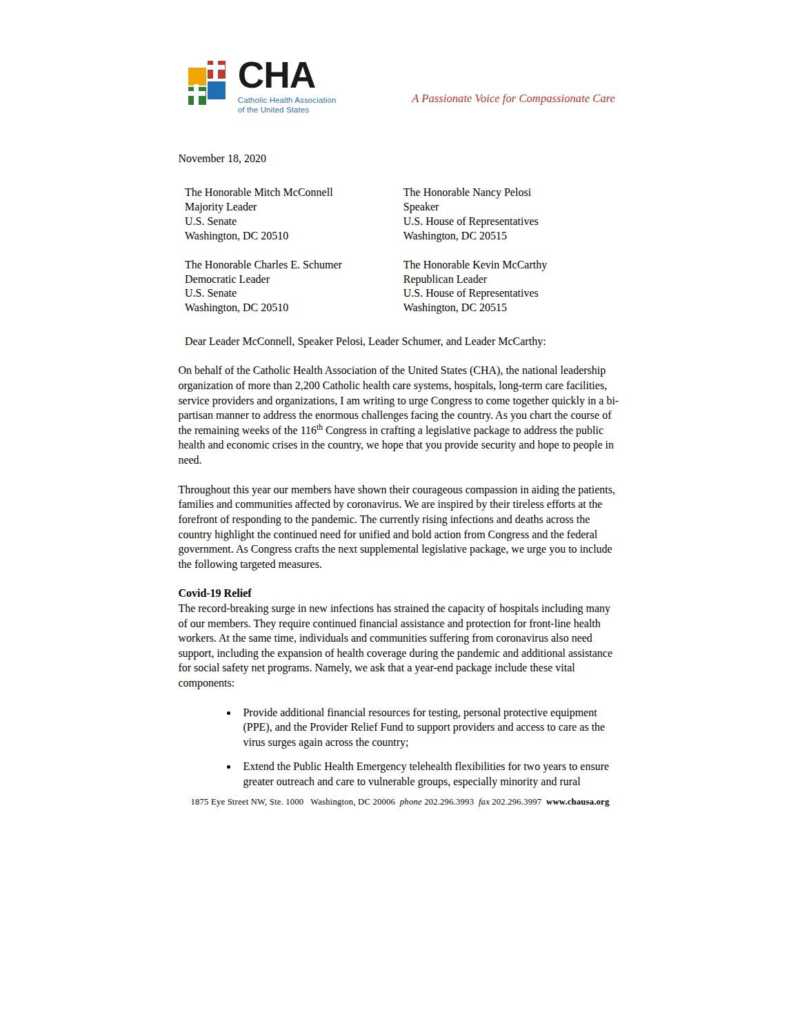CHA
Catholic Health Association
of the United States
A Passionate Voice for Compassionate Care
November 18, 2020
The Honorable Mitch McConnell
Majority Leader
U.S. Senate
Washington, DC 20510
The Honorable Nancy Pelosi
Speaker
U.S. House of Representatives
Washington, DC 20515
The Honorable Charles E. Schumer
Democratic Leader
U.S. Senate
Washington, DC 20510
The Honorable Kevin McCarthy
Republican Leader
U.S. House of Representatives
Washington, DC 20515
Dear Leader McConnell, Speaker Pelosi, Leader Schumer, and Leader McCarthy:
On behalf of the Catholic Health Association of the United States (CHA), the national leadership organization of more than 2,200 Catholic health care systems, hospitals, long-term care facilities, service providers and organizations, I am writing to urge Congress to come together quickly in a bi-partisan manner to address the enormous challenges facing the country. As you chart the course of the remaining weeks of the 116th Congress in crafting a legislative package to address the public health and economic crises in the country, we hope that you provide security and hope to people in need.
Throughout this year our members have shown their courageous compassion in aiding the patients, families and communities affected by coronavirus. We are inspired by their tireless efforts at the forefront of responding to the pandemic. The currently rising infections and deaths across the country highlight the continued need for unified and bold action from Congress and the federal government. As Congress crafts the next supplemental legislative package, we urge you to include the following targeted measures.
Covid-19 Relief
The record-breaking surge in new infections has strained the capacity of hospitals including many of our members. They require continued financial assistance and protection for front-line health workers. At the same time, individuals and communities suffering from coronavirus also need support, including the expansion of health coverage during the pandemic and additional assistance for social safety net programs. Namely, we ask that a year-end package include these vital components:
Provide additional financial resources for testing, personal protective equipment (PPE), and the Provider Relief Fund to support providers and access to care as the virus surges again across the country;
Extend the Public Health Emergency telehealth flexibilities for two years to ensure greater outreach and care to vulnerable groups, especially minority and rural
1875 Eye Street NW, Ste. 1000 Washington, DC 20006 phone 202.296.3993 fax 202.296.3997 www.chausa.org